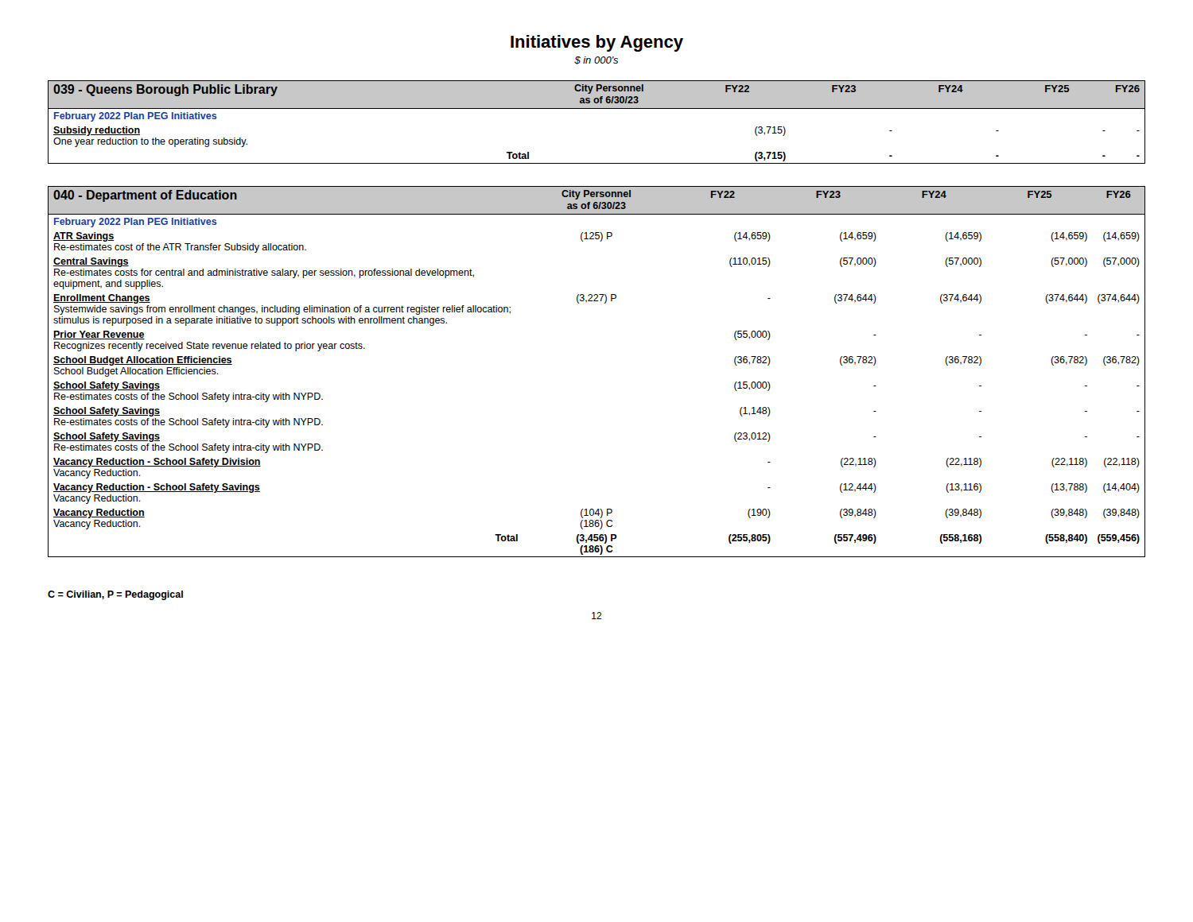Initiatives by Agency
$ in 000's
| 039 - Queens Borough Public Library | City Personnel as of 6/30/23 | FY22 | FY23 | FY24 | FY25 | FY26 |
| February 2022 Plan PEG Initiatives | | | | | | |
| Subsidy reduction One year reduction to the operating subsidy. | | (3,715) | - | - | - | - |
| Total | | (3,715) | - | - | - | - |
| 040 - Department of Education | City Personnel as of 6/30/23 | FY22 | FY23 | FY24 | FY25 | FY26 |
| February 2022 Plan PEG Initiatives | | | | | | |
| ATR Savings Re-estimates cost of the ATR Transfer Subsidy allocation. | (125) P | (14,659) | (14,659) | (14,659) | (14,659) | (14,659) |
| Central Savings Re-estimates costs for central and administrative salary, per session, professional development, equipment, and supplies. | | (110,015) | (57,000) | (57,000) | (57,000) | (57,000) |
| Enrollment Changes Systemwide savings from enrollment changes, including elimination of a current register relief allocation; stimulus is repurposed in a separate initiative to support schools with enrollment changes. | (3,227) P | - | (374,644) | (374,644) | (374,644) | (374,644) |
| Prior Year Revenue Recognizes recently received State revenue related to prior year costs. | | (55,000) | - | - | - | - |
| School Budget Allocation Efficiencies School Budget Allocation Efficiencies. | | (36,782) | (36,782) | (36,782) | (36,782) | (36,782) |
| School Safety Savings Re-estimates costs of the School Safety intra-city with NYPD. | | (15,000) | - | - | - | - |
| School Safety Savings Re-estimates costs of the School Safety intra-city with NYPD. | | (1,148) | - | - | - | - |
| School Safety Savings Re-estimates costs of the School Safety intra-city with NYPD. | | (23,012) | - | - | - | - |
| Vacancy Reduction - School Safety Division Vacancy Reduction. | | - | (22,118) | (22,118) | (22,118) | (22,118) |
| Vacancy Reduction - School Safety Savings Vacancy Reduction. | | - | (12,444) | (13,116) | (13,788) | (14,404) |
| Vacancy Reduction Vacancy Reduction. | (104) P (186) C | (190) | (39,848) | (39,848) | (39,848) | (39,848) |
| Total | (3,456) P (186) C | (255,805) | (557,496) | (558,168) | (558,840) | (559,456) |
C = Civilian, P = Pedagogical
12